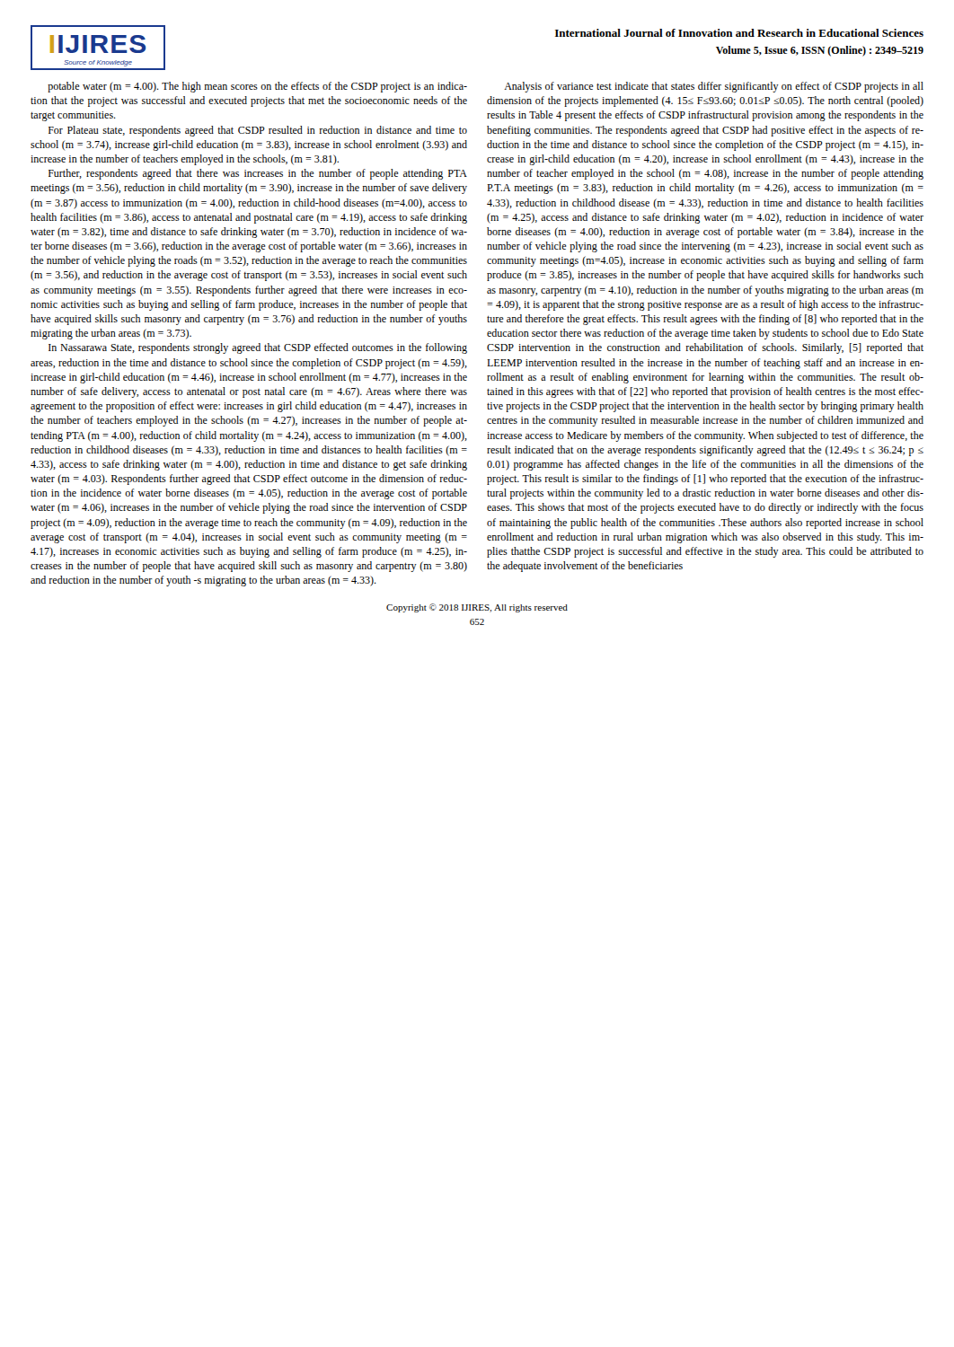IIJIRES
Source of Knowledge
International Journal of Innovation and Research in Educational Sciences
Volume 5, Issue 6, ISSN (Online) : 2349–5219
potable water (m = 4.00). The high mean scores on the effects of the CSDP project is an indication that the project was successful and executed projects that met the socioeconomic needs of the target communities.
For Plateau state, respondents agreed that CSDP resulted in reduction in distance and time to school (m = 3.74), increase girl-child education (m = 3.83), increase in school enrolment (3.93) and increase in the number of teachers employed in the schools, (m = 3.81).
Further, respondents agreed that there was increases in the number of people attending PTA meetings (m = 3.56), reduction in child mortality (m = 3.90), increase in the number of save delivery (m = 3.87) access to immunization (m = 4.00), reduction in child-hood diseases (m=4.00), access to health facilities (m = 3.86), access to antenatal and postnatal care (m = 4.19), access to safe drinking water (m = 3.82), time and distance to safe drinking water (m = 3.70), reduction in incidence of water borne diseases (m = 3.66), reduction in the average cost of portable water (m = 3.66), increases in the number of vehicle plying the roads (m = 3.52), reduction in the average to reach the communities (m = 3.56), and reduction in the average cost of transport (m = 3.53), increases in social event such as community meetings (m = 3.55). Respondents further agreed that there were increases in economic activities such as buying and selling of farm produce, increases in the number of people that have acquired skills such masonry and carpentry (m = 3.76) and reduction in the number of youths migrating the urban areas (m = 3.73).
In Nassarawa State, respondents strongly agreed that CSDP effected outcomes in the following areas, reduction in the time and distance to school since the completion of CSDP project (m = 4.59), increase in girl-child education (m = 4.46), increase in school enrollment (m = 4.77), increases in the number of safe delivery, access to antenatal or post natal care (m = 4.67). Areas where there was agreement to the proposition of effect were: increases in girl child education (m = 4.47), increases in the number of teachers employed in the schools (m = 4.27), increases in the number of people attending PTA (m = 4.00), reduction of child mortality (m = 4.24), access to immunization (m = 4.00), reduction in childhood diseases (m = 4.33), reduction in time and distances to health facilities (m = 4.33), access to safe drinking water (m = 4.00), reduction in time and distance to get safe drinking water (m = 4.03). Respondents further agreed that CSDP effect outcome in the dimension of reduction in the incidence of water borne diseases (m = 4.05), reduction in the average cost of portable water (m = 4.06), increases in the number of vehicle plying the road since the intervention of CSDP project (m = 4.09), reduction in the average time to reach the community (m = 4.09), reduction in the average cost of transport (m = 4.04), increases in social event such as community meeting (m = 4.17), increases in economic activities such as buying and selling of farm produce (m = 4.25), increases in the number of people that have acquired skill such as masonry and carpentry (m = 3.80) and reduction in the number of youth -s migrating to the urban areas (m = 4.33).
Analysis of variance test indicate that states differ significantly on effect of CSDP projects in all dimension of the projects implemented (4. 15≤ F≤93.60; 0.01≤P ≤0.05). The north central (pooled) results in Table 4 present the effects of CSDP infrastructural provision among the respondents in the benefiting communities. The respondents agreed that CSDP had positive effect in the aspects of reduction in the time and distance to school since the completion of the CSDP project (m = 4.15), increase in girl-child education (m = 4.20), increase in school enrollment (m = 4.43), increase in the number of teacher employed in the school (m = 4.08), increase in the number of people attending P.T.A meetings (m = 3.83), reduction in child mortality (m = 4.26), access to immunization (m = 4.33), reduction in childhood disease (m = 4.33), reduction in time and distance to health facilities (m = 4.25), access and distance to safe drinking water (m = 4.02), reduction in incidence of water borne diseases (m = 4.00), reduction in average cost of portable water (m = 3.84), increase in the number of vehicle plying the road since the intervening (m = 4.23), increase in social event such as community meetings (m=4.05), increase in economic activities such as buying and selling of farm produce (m = 3.85), increases in the number of people that have acquired skills for handworks such as masonry, carpentry (m = 4.10), reduction in the number of youths migrating to the urban areas (m = 4.09), it is apparent that the strong positive response are as a result of high access to the infrastructure and therefore the great effects. This result agrees with the finding of [8] who reported that in the education sector there was reduction of the average time taken by students to school due to Edo State CSDP intervention in the construction and rehabilitation of schools. Similarly, [5] reported that LEEMP intervention resulted in the increase in the number of teaching staff and an increase in enrollment as a result of enabling environment for learning within the communities. The result obtained in this agrees with that of [22] who reported that provision of health centres is the most effective projects in the CSDP project that the intervention in the health sector by bringing primary health centres in the community resulted in measurable increase in the number of children immunized and increase access to Medicare by members of the community. When subjected to test of difference, the result indicated that on the average respondents significantly agreed that the (12.49≤ t ≤ 36.24; p ≤ 0.01) programme has affected changes in the life of the communities in all the dimensions of the project. This result is similar to the findings of [1] who reported that the execution of the infrastructural projects within the community led to a drastic reduction in water borne diseases and other diseases. This shows that most of the projects executed have to do directly or indirectly with the focus of maintaining the public health of the communities .These authors also reported increase in school enrollment and reduction in rural urban migration which was also observed in this study. This implies thatthe CSDP project is successful and effective in the study area. This could be attributed to the adequate involvement of the beneficiaries
Copyright © 2018 IJIRES, All rights reserved
652